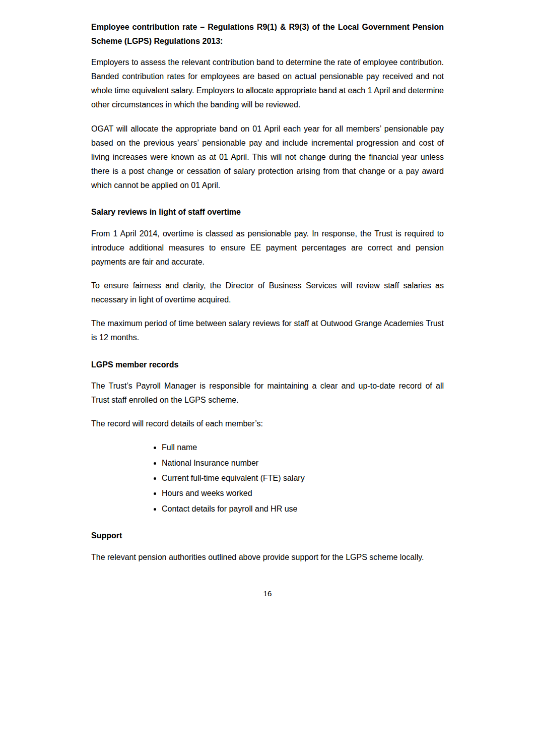Employee contribution rate – Regulations R9(1) & R9(3) of the Local Government Pension Scheme (LGPS) Regulations 2013:
Employers to assess the relevant contribution band to determine the rate of employee contribution. Banded contribution rates for employees are based on actual pensionable pay received and not whole time equivalent salary. Employers to allocate appropriate band at each 1 April and determine other circumstances in which the banding will be reviewed.
OGAT will allocate the appropriate band on 01 April each year for all members’ pensionable pay based on the previous years’ pensionable pay and include incremental progression and cost of living increases were known as at 01 April. This will not change during the financial year unless there is a post change or cessation of salary protection arising from that change or a pay award which cannot be applied on 01 April.
Salary reviews in light of staff overtime
From 1 April 2014, overtime is classed as pensionable pay. In response, the Trust is required to introduce additional measures to ensure EE payment percentages are correct and pension payments are fair and accurate.
To ensure fairness and clarity, the Director of Business Services will review staff salaries as necessary in light of overtime acquired.
The maximum period of time between salary reviews for staff at Outwood Grange Academies Trust is 12 months.
LGPS member records
The Trust’s Payroll Manager is responsible for maintaining a clear and up-to-date record of all Trust staff enrolled on the LGPS scheme.
The record will record details of each member’s:
Full name
National Insurance number
Current full-time equivalent (FTE) salary
Hours and weeks worked
Contact details for payroll and HR use
Support
The relevant pension authorities outlined above provide support for the LGPS scheme locally.
16